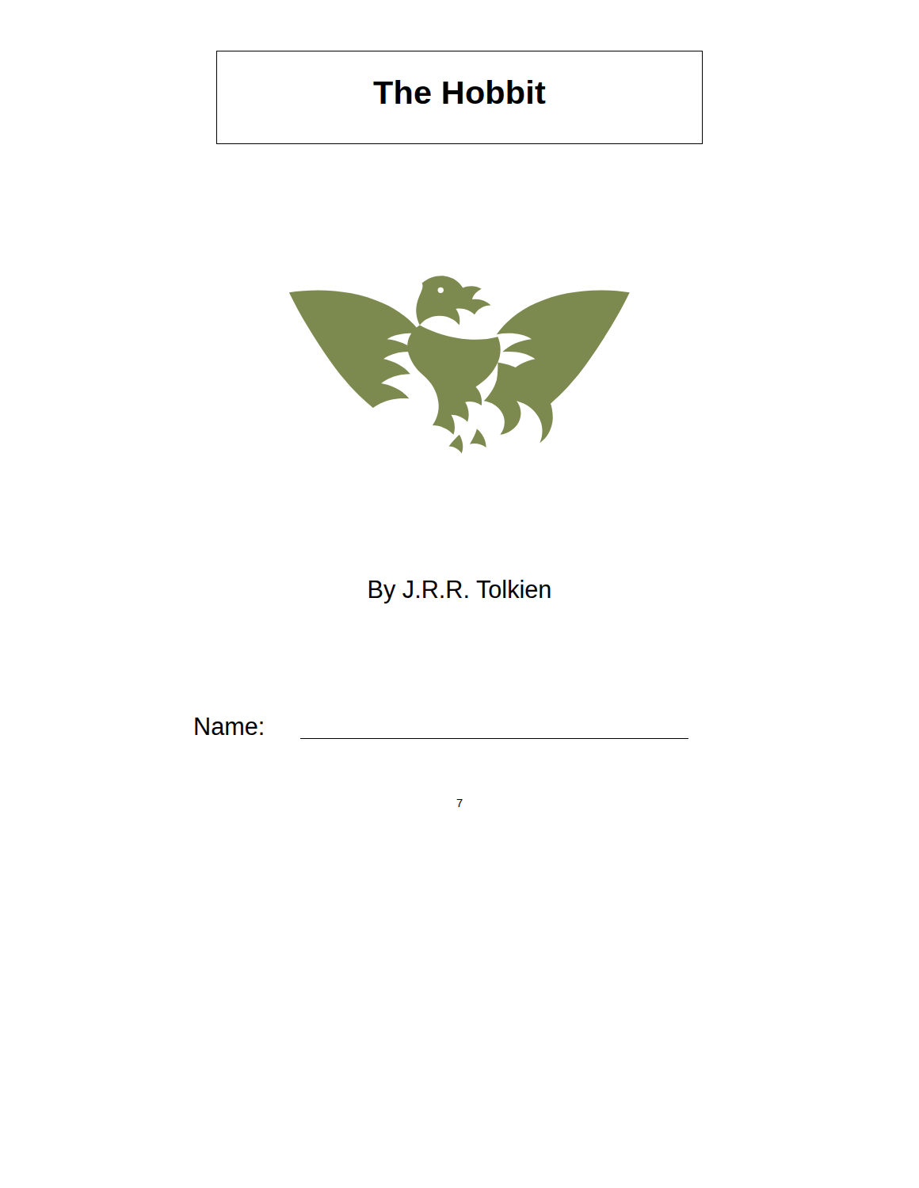The Hobbit
By J.R.R. Tolkien
Name:
7